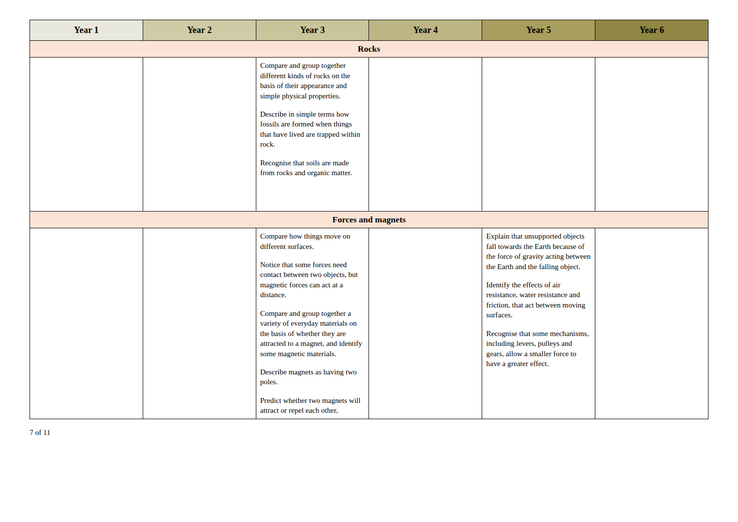| Year 1 | Year 2 | Year 3 | Year 4 | Year 5 | Year 6 |
| --- | --- | --- | --- | --- | --- |
| Rocks |
| | | Compare and group together different kinds of rocks on the basis of their appearance and simple physical properties. Describe in simple terms how fossils are formed when things that have lived are trapped within rock. Recognise that soils are made from rocks and organic matter. | | | |
| Forces and magnets |
| | | Compare how things move on different surfaces. Notice that some forces need contact between two objects, but magnetic forces can act at a distance. Compare and group together a variety of everyday materials on the basis of whether they are attracted to a magnet, and identify some magnetic materials. Describe magnets as having two poles. Predict whether two magnets will attract or repel each other, | | Explain that unsupported objects fall towards the Earth because of the force of gravity acting between the Earth and the falling object. Identify the effects of air resistance, water resistance and friction, that act between moving surfaces. Recognise that some mechanisms, including levers, pulleys and gears, allow a smaller force to have a greater effect. | |
7 of 11